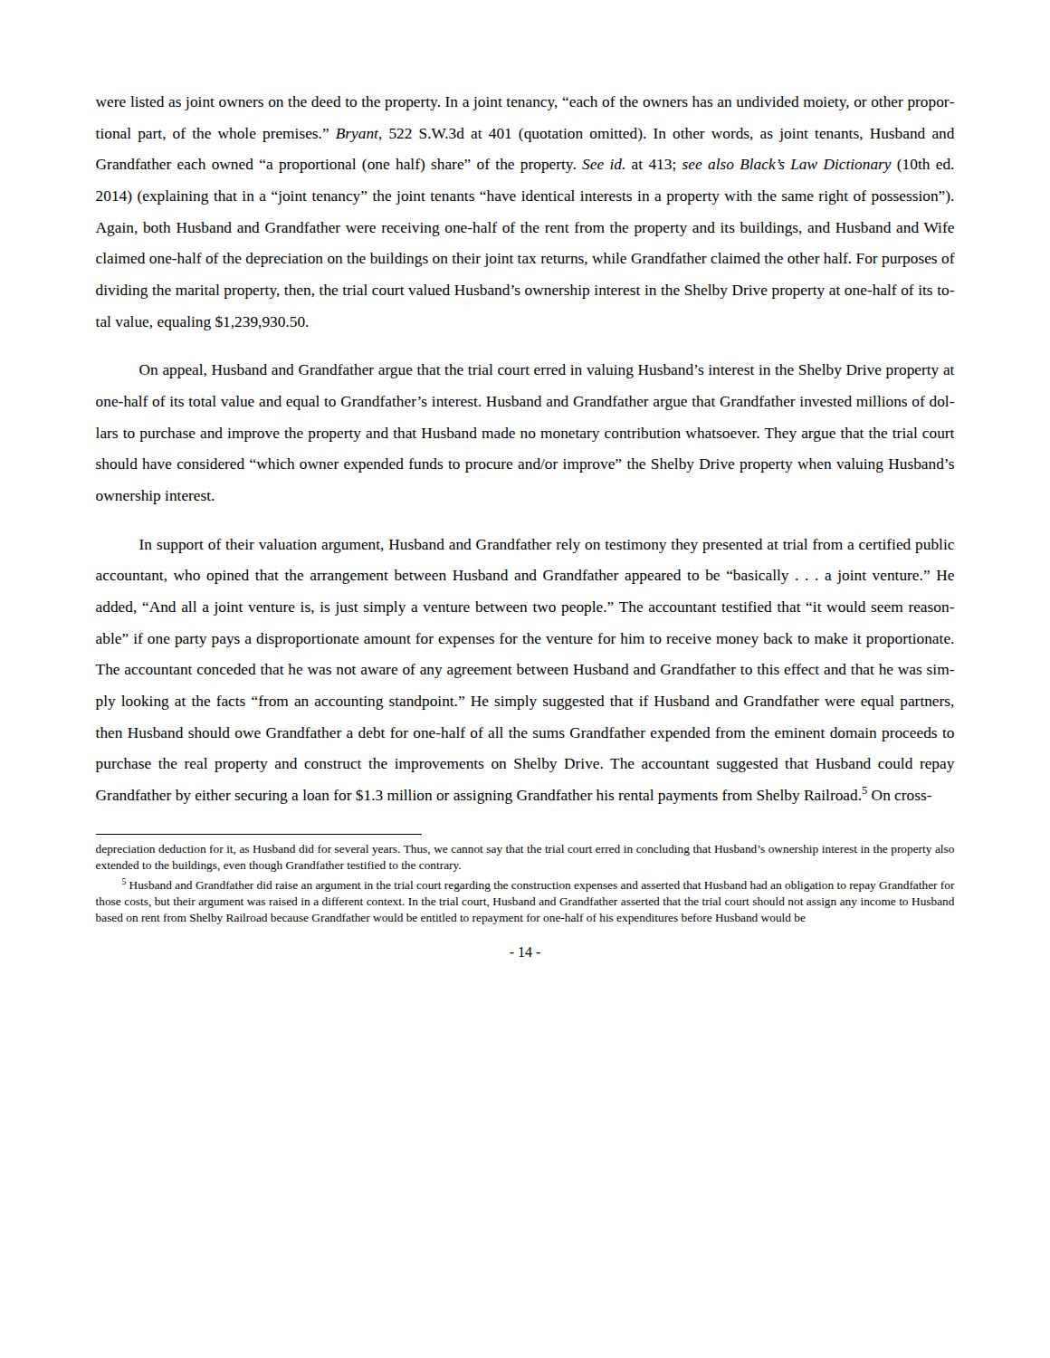were listed as joint owners on the deed to the property. In a joint tenancy, “each of the owners has an undivided moiety, or other proportional part, of the whole premises.” Bryant, 522 S.W.3d at 401 (quotation omitted). In other words, as joint tenants, Husband and Grandfather each owned “a proportional (one half) share” of the property. See id. at 413; see also Black’s Law Dictionary (10th ed. 2014) (explaining that in a “joint tenancy” the joint tenants “have identical interests in a property with the same right of possession”). Again, both Husband and Grandfather were receiving one-half of the rent from the property and its buildings, and Husband and Wife claimed one-half of the depreciation on the buildings on their joint tax returns, while Grandfather claimed the other half. For purposes of dividing the marital property, then, the trial court valued Husband’s ownership interest in the Shelby Drive property at one-half of its total value, equaling $1,239,930.50.
On appeal, Husband and Grandfather argue that the trial court erred in valuing Husband’s interest in the Shelby Drive property at one-half of its total value and equal to Grandfather’s interest. Husband and Grandfather argue that Grandfather invested millions of dollars to purchase and improve the property and that Husband made no monetary contribution whatsoever. They argue that the trial court should have considered “which owner expended funds to procure and/or improve” the Shelby Drive property when valuing Husband’s ownership interest.
In support of their valuation argument, Husband and Grandfather rely on testimony they presented at trial from a certified public accountant, who opined that the arrangement between Husband and Grandfather appeared to be “basically . . . a joint venture.” He added, “And all a joint venture is, is just simply a venture between two people.” The accountant testified that “it would seem reasonable” if one party pays a disproportionate amount for expenses for the venture for him to receive money back to make it proportionate. The accountant conceded that he was not aware of any agreement between Husband and Grandfather to this effect and that he was simply looking at the facts “from an accounting standpoint.” He simply suggested that if Husband and Grandfather were equal partners, then Husband should owe Grandfather a debt for one-half of all the sums Grandfather expended from the eminent domain proceeds to purchase the real property and construct the improvements on Shelby Drive. The accountant suggested that Husband could repay Grandfather by either securing a loan for $1.3 million or assigning Grandfather his rental payments from Shelby Railroad.5 On cross-
depreciation deduction for it, as Husband did for several years. Thus, we cannot say that the trial court erred in concluding that Husband’s ownership interest in the property also extended to the buildings, even though Grandfather testified to the contrary.
5 Husband and Grandfather did raise an argument in the trial court regarding the construction expenses and asserted that Husband had an obligation to repay Grandfather for those costs, but their argument was raised in a different context. In the trial court, Husband and Grandfather asserted that the trial court should not assign any income to Husband based on rent from Shelby Railroad because Grandfather would be entitled to repayment for one-half of his expenditures before Husband would be
- 14 -